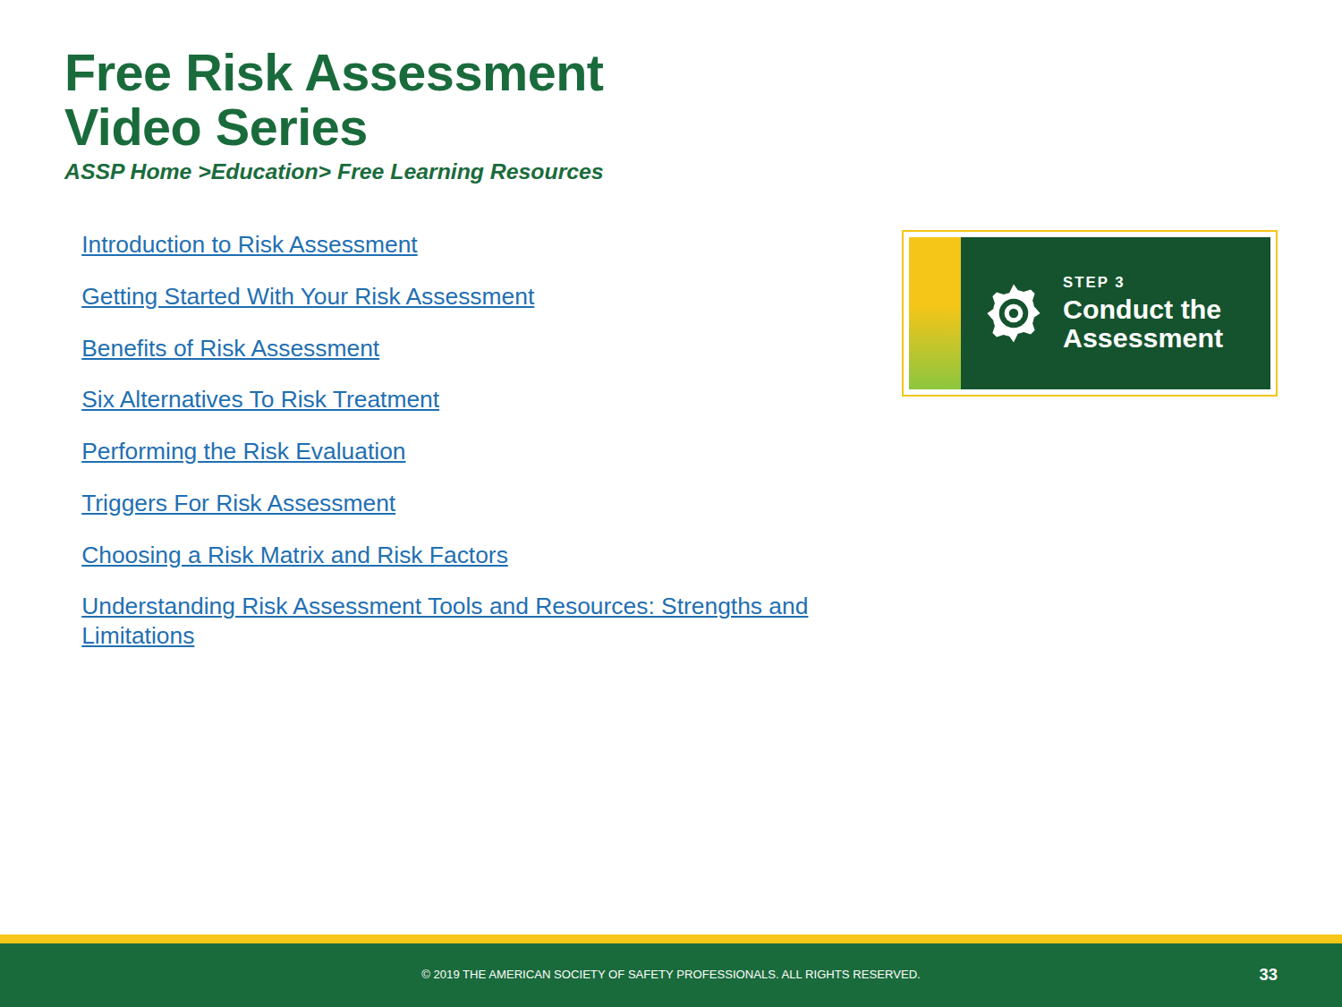Free Risk Assessment
Video Series
ASSP Home >Education> Free Learning Resources
Introduction to Risk Assessment
Getting Started With Your Risk Assessment
Benefits of Risk Assessment
Six Alternatives To Risk Treatment
Performing the Risk Evaluation
Triggers For Risk Assessment
Choosing a Risk Matrix and Risk Factors
Understanding Risk Assessment Tools and Resources: Strengths and Limitations
Step 3
Conduct the
Assessment
© 2019 THE AMERICAN SOCIETY OF SAFETY PROFESSIONALS. ALL RIGHTS RESERVED.
33